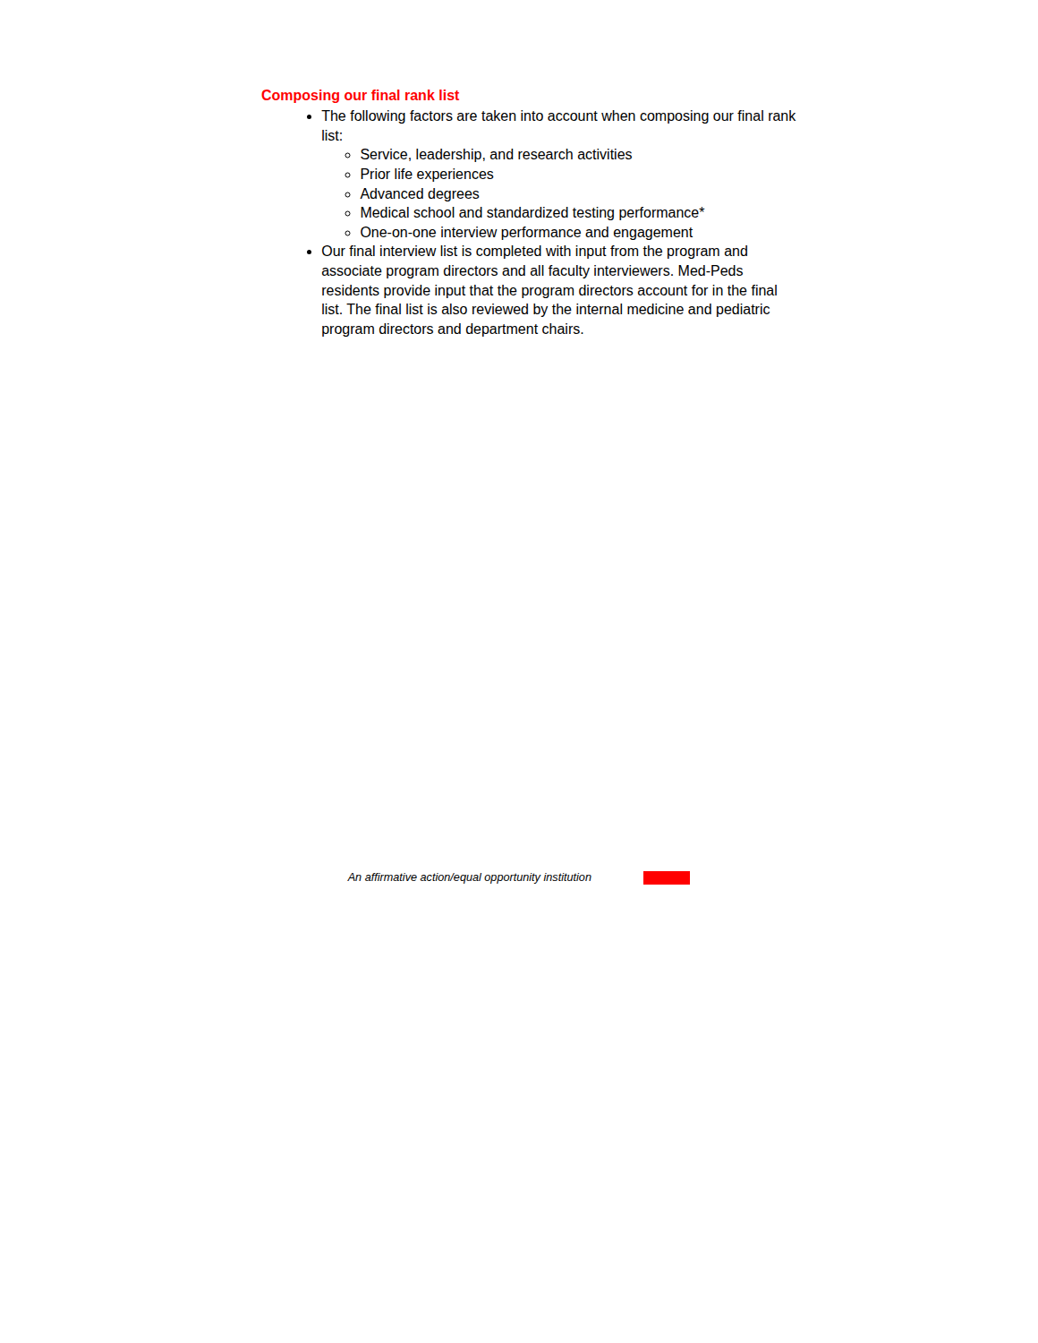Composing our final rank list
The following factors are taken into account when composing our final rank list:
Service, leadership, and research activities
Prior life experiences
Advanced degrees
Medical school and standardized testing performance*
One-on-one interview performance and engagement
Our final interview list is completed with input from the program and associate program directors and all faculty interviewers. Med-Peds residents provide input that the program directors account for in the final list. The final list is also reviewed by the internal medicine and pediatric program directors and department chairs.
An affirmative action/equal opportunity institution